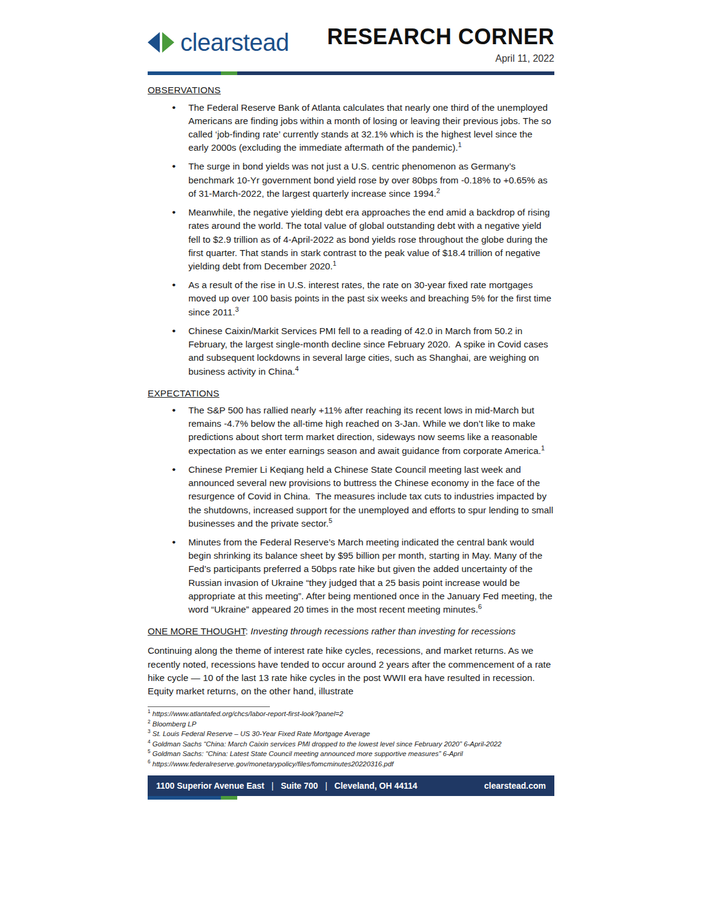clearstead
RESEARCH CORNER
April 11, 2022
OBSERVATIONS
The Federal Reserve Bank of Atlanta calculates that nearly one third of the unemployed Americans are finding jobs within a month of losing or leaving their previous jobs. The so called ‘job-finding rate’ currently stands at 32.1% which is the highest level since the early 2000s (excluding the immediate aftermath of the pandemic).1
The surge in bond yields was not just a U.S. centric phenomenon as Germany’s benchmark 10-Yr government bond yield rose by over 80bps from -0.18% to +0.65% as of 31-March-2022, the largest quarterly increase since 1994.2
Meanwhile, the negative yielding debt era approaches the end amid a backdrop of rising rates around the world. The total value of global outstanding debt with a negative yield fell to $2.9 trillion as of 4-April-2022 as bond yields rose throughout the globe during the first quarter. That stands in stark contrast to the peak value of $18.4 trillion of negative yielding debt from December 2020.1
As a result of the rise in U.S. interest rates, the rate on 30-year fixed rate mortgages moved up over 100 basis points in the past six weeks and breaching 5% for the first time since 2011.3
Chinese Caixin/Markit Services PMI fell to a reading of 42.0 in March from 50.2 in February, the largest single-month decline since February 2020. A spike in Covid cases and subsequent lockdowns in several large cities, such as Shanghai, are weighing on business activity in China.4
EXPECTATIONS
The S&P 500 has rallied nearly +11% after reaching its recent lows in mid-March but remains -4.7% below the all-time high reached on 3-Jan. While we don’t like to make predictions about short term market direction, sideways now seems like a reasonable expectation as we enter earnings season and await guidance from corporate America.1
Chinese Premier Li Keqiang held a Chinese State Council meeting last week and announced several new provisions to buttress the Chinese economy in the face of the resurgence of Covid in China. The measures include tax cuts to industries impacted by the shutdowns, increased support for the unemployed and efforts to spur lending to small businesses and the private sector.5
Minutes from the Federal Reserve’s March meeting indicated the central bank would begin shrinking its balance sheet by $95 billion per month, starting in May. Many of the Fed’s participants preferred a 50bps rate hike but given the added uncertainty of the Russian invasion of Ukraine “they judged that a 25 basis point increase would be appropriate at this meeting”. After being mentioned once in the January Fed meeting, the word “Ukraine” appeared 20 times in the most recent meeting minutes.6
ONE MORE THOUGHT: Investing through recessions rather than investing for recessions
Continuing along the theme of interest rate hike cycles, recessions, and market returns. As we recently noted, recessions have tended to occur around 2 years after the commencement of a rate hike cycle — 10 of the last 13 rate hike cycles in the post WWII era have resulted in recession. Equity market returns, on the other hand, illustrate
1 https://www.atlantafed.org/chcs/labor-report-first-look?panel=2
2 Bloomberg LP
3 St. Louis Federal Reserve – US 30-Year Fixed Rate Mortgage Average
4 Goldman Sachs “China: March Caixin services PMI dropped to the lowest level since February 2020” 6-April-2022
5 Goldman Sachs: “China: Latest State Council meeting announced more supportive measures” 6-April
6 https://www.federalreserve.gov/monetarypolicy/files/fomcminutes20220316.pdf
1100 Superior Avenue East | Suite 700 | Cleveland, OH 44114
clearstead.com